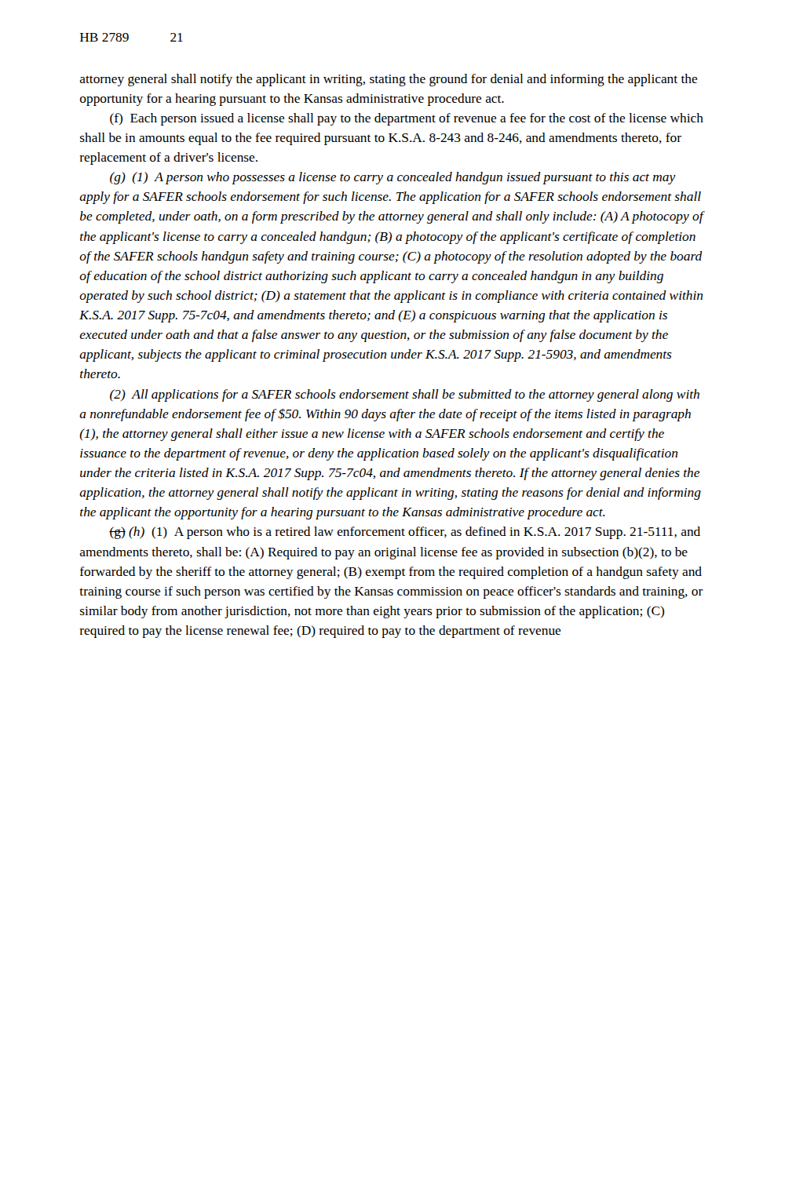HB 2789 21
attorney general shall notify the applicant in writing, stating the ground for denial and informing the applicant the opportunity for a hearing pursuant to the Kansas administrative procedure act.
(f) Each person issued a license shall pay to the department of revenue a fee for the cost of the license which shall be in amounts equal to the fee required pursuant to K.S.A. 8-243 and 8-246, and amendments thereto, for replacement of a driver's license.
(g) (1) A person who possesses a license to carry a concealed handgun issued pursuant to this act may apply for a SAFER schools endorsement for such license. The application for a SAFER schools endorsement shall be completed, under oath, on a form prescribed by the attorney general and shall only include: (A) A photocopy of the applicant's license to carry a concealed handgun; (B) a photocopy of the applicant's certificate of completion of the SAFER schools handgun safety and training course; (C) a photocopy of the resolution adopted by the board of education of the school district authorizing such applicant to carry a concealed handgun in any building operated by such school district; (D) a statement that the applicant is in compliance with criteria contained within K.S.A. 2017 Supp. 75-7c04, and amendments thereto; and (E) a conspicuous warning that the application is executed under oath and that a false answer to any question, or the submission of any false document by the applicant, subjects the applicant to criminal prosecution under K.S.A. 2017 Supp. 21-5903, and amendments thereto.
(2) All applications for a SAFER schools endorsement shall be submitted to the attorney general along with a nonrefundable endorsement fee of $50. Within 90 days after the date of receipt of the items listed in paragraph (1), the attorney general shall either issue a new license with a SAFER schools endorsement and certify the issuance to the department of revenue, or deny the application based solely on the applicant's disqualification under the criteria listed in K.S.A. 2017 Supp. 75-7c04, and amendments thereto. If the attorney general denies the application, the attorney general shall notify the applicant in writing, stating the reasons for denial and informing the applicant the opportunity for a hearing pursuant to the Kansas administrative procedure act.
(g) (h) (1) A person who is a retired law enforcement officer, as defined in K.S.A. 2017 Supp. 21-5111, and amendments thereto, shall be: (A) Required to pay an original license fee as provided in subsection (b)(2), to be forwarded by the sheriff to the attorney general; (B) exempt from the required completion of a handgun safety and training course if such person was certified by the Kansas commission on peace officer's standards and training, or similar body from another jurisdiction, not more than eight years prior to submission of the application; (C) required to pay the license renewal fee; (D) required to pay to the department of revenue